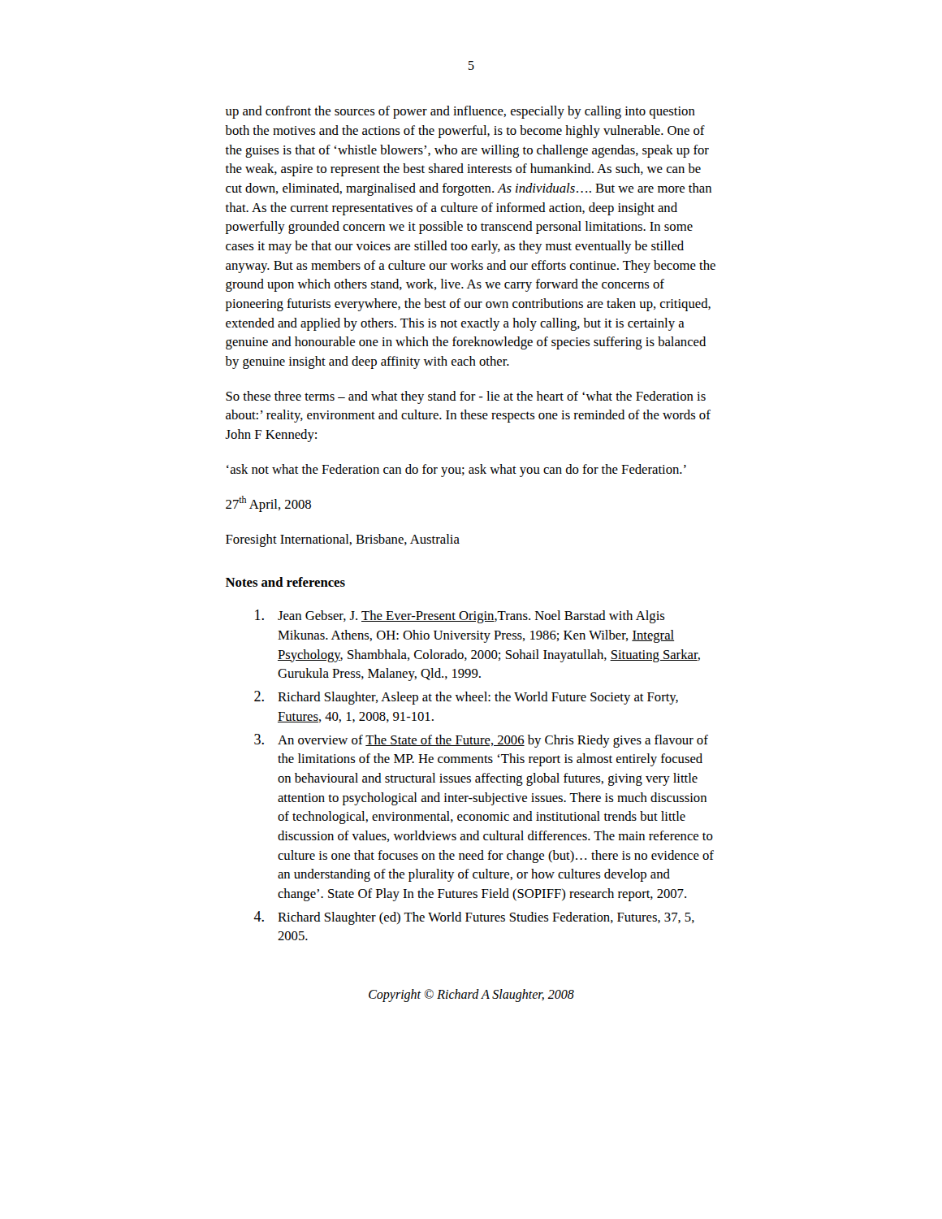5
up and confront the sources of power and influence, especially by calling into question both the motives and the actions of the powerful, is to become highly vulnerable. One of the guises is that of ‘whistle blowers’, who are willing to challenge agendas, speak up for the weak, aspire to represent the best shared interests of humankind. As such, we can be cut down, eliminated, marginalised and forgotten. As individuals…. But we are more than that. As the current representatives of a culture of informed action, deep insight and powerfully grounded concern we it possible to transcend personal limitations. In some cases it may be that our voices are stilled too early, as they must eventually be stilled anyway. But as members of a culture our works and our efforts continue. They become the ground upon which others stand, work, live. As we carry forward the concerns of pioneering futurists everywhere, the best of our own contributions are taken up, critiqued, extended and applied by others. This is not exactly a holy calling, but it is certainly a genuine and honourable one in which the foreknowledge of species suffering is balanced by genuine insight and deep affinity with each other.
So these three terms – and what they stand for - lie at the heart of ‘what the Federation is about:’ reality, environment and culture. In these respects one is reminded of the words of John F Kennedy:
‘ask not what the Federation can do for you; ask what you can do for the Federation.’
27th April, 2008
Foresight International, Brisbane, Australia
Notes and references
Jean Gebser, J. The Ever-Present Origin,Trans. Noel Barstad with Algis Mikunas. Athens, OH: Ohio University Press, 1986; Ken Wilber, Integral Psychology, Shambhala, Colorado, 2000; Sohail Inayatullah, Situating Sarkar, Gurukula Press, Malaney, Qld., 1999.
Richard Slaughter, Asleep at the wheel: the World Future Society at Forty, Futures, 40, 1, 2008, 91-101.
An overview of The State of the Future, 2006 by Chris Riedy gives a flavour of the limitations of the MP. He comments ‘This report is almost entirely focused on behavioural and structural issues affecting global futures, giving very little attention to psychological and inter-subjective issues. There is much discussion of technological, environmental, economic and institutional trends but little discussion of values, worldviews and cultural differences. The main reference to culture is one that focuses on the need for change (but)… there is no evidence of an understanding of the plurality of culture, or how cultures develop and change’. State Of Play In the Futures Field (SOPIFF) research report, 2007.
Richard Slaughter (ed) The World Futures Studies Federation, Futures, 37, 5, 2005.
Copyright © Richard A Slaughter, 2008